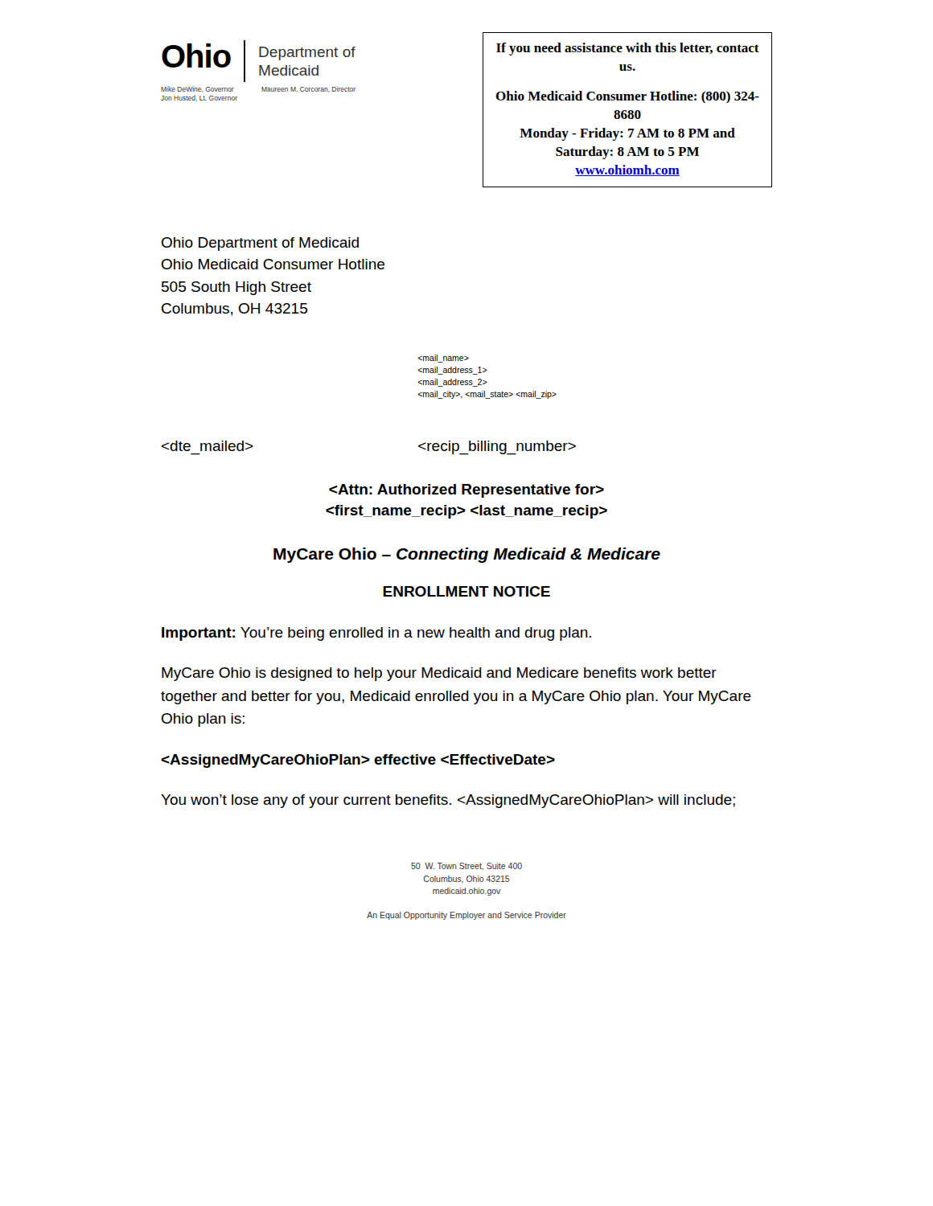Ohio
Department of
Medicaid
Mike DeWine, Governor
Jon Husted, Lt. Governor
Maureen M. Corcoran, Director
If you need assistance with this letter, contact us.
Ohio Medicaid Consumer Hotline: (800) 324-8680
Monday - Friday: 7 AM to 8 PM and
Saturday: 8 AM to 5 PM
www.ohiomh.com
Ohio Department of Medicaid
Ohio Medicaid Consumer Hotline
505 South High Street
Columbus, OH 43215
<mail_name>
<mail_address_1>
<mail_address_2>
<mail_city>, <mail_state> <mail_zip>
<dte_mailed>
<recip_billing_number>
<Attn: Authorized Representative for>
<first_name_recip> <last_name_recip>
MyCare Ohio – Connecting Medicaid & Medicare
ENROLLMENT NOTICE
Important: You’re being enrolled in a new health and drug plan.
MyCare Ohio is designed to help your Medicaid and Medicare benefits work better together and better for you, Medicaid enrolled you in a MyCare Ohio plan. Your MyCare Ohio plan is:
<AssignedMyCareOhioPlan> effective <EffectiveDate>
You won’t lose any of your current benefits. <AssignedMyCareOhioPlan> will include;
50 W. Town Street, Suite 400
Columbus, Ohio 43215
medicaid.ohio.gov
An Equal Opportunity Employer and Service Provider